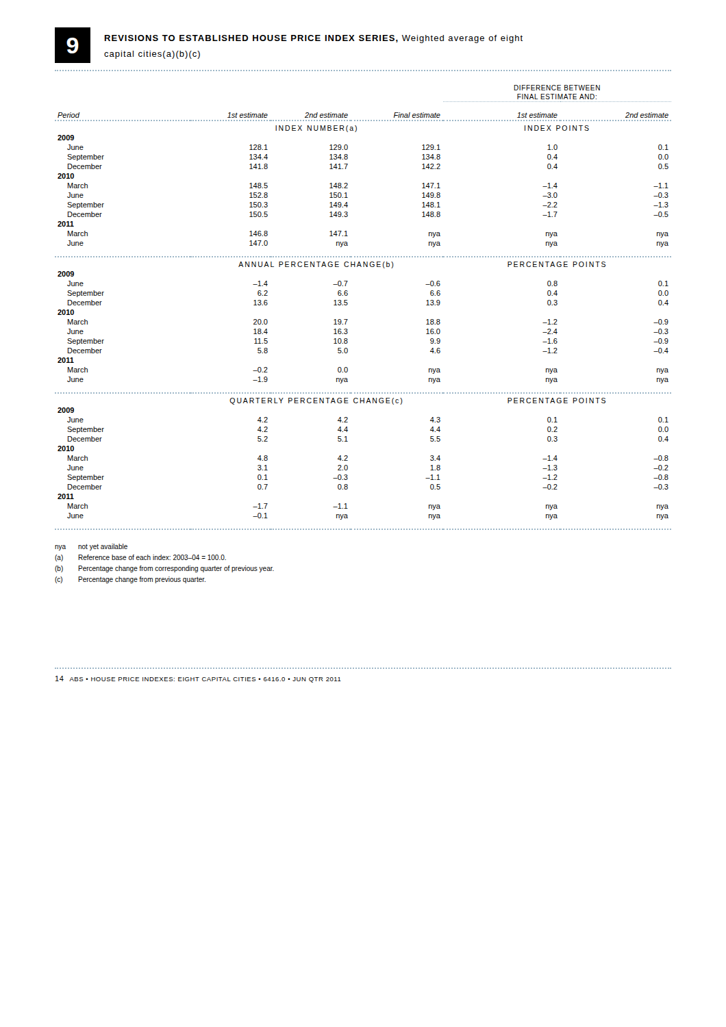9
REVISIONS TO ESTABLISHED HOUSE PRICE INDEX SERIES, Weighted average of eight
capital cities(a)(b)(c)
| | | | | DIFFERENCE BETWEEN |
| | | | | FINAL ESTIMATE AND: |
| Period | 1st estimate | 2nd estimate | Final estimate | 1st estimate | 2nd estimate |
| | INDEX NUMBER(a) | INDEX POINTS |
| 2009 | | | | | |
| June | 128.1 | 129.0 | 129.1 | 1.0 | 0.1 |
| September | 134.4 | 134.8 | 134.8 | 0.4 | 0.0 |
| December | 141.8 | 141.7 | 142.2 | 0.4 | 0.5 |
| 2010 | | | | | |
| March | 148.5 | 148.2 | 147.1 | –1.4 | –1.1 |
| June | 152.8 | 150.1 | 149.8 | –3.0 | –0.3 |
| September | 150.3 | 149.4 | 148.1 | –2.2 | –1.3 |
| December | 150.5 | 149.3 | 148.8 | –1.7 | –0.5 |
| 2011 | | | | | |
| March | 146.8 | 147.1 | nya | nya | nya |
| June | 147.0 | nya | nya | nya | nya |
| | ANNUAL PERCENTAGE CHANGE(b) | PERCENTAGE POINTS |
| 2009 | | | | | |
| June | –1.4 | –0.7 | –0.6 | 0.8 | 0.1 |
| September | 6.2 | 6.6 | 6.6 | 0.4 | 0.0 |
| December | 13.6 | 13.5 | 13.9 | 0.3 | 0.4 |
| 2010 | | | | | |
| March | 20.0 | 19.7 | 18.8 | –1.2 | –0.9 |
| June | 18.4 | 16.3 | 16.0 | –2.4 | –0.3 |
| September | 11.5 | 10.8 | 9.9 | –1.6 | –0.9 |
| December | 5.8 | 5.0 | 4.6 | –1.2 | –0.4 |
| 2011 | | | | | |
| March | –0.2 | 0.0 | nya | nya | nya |
| June | –1.9 | nya | nya | nya | nya |
| | QUARTERLY PERCENTAGE CHANGE(c) | PERCENTAGE POINTS |
| 2009 | | | | | |
| June | 4.2 | 4.2 | 4.3 | 0.1 | 0.1 |
| September | 4.2 | 4.4 | 4.4 | 0.2 | 0.0 |
| December | 5.2 | 5.1 | 5.5 | 0.3 | 0.4 |
| 2010 | | | | | |
| March | 4.8 | 4.2 | 3.4 | –1.4 | –0.8 |
| June | 3.1 | 2.0 | 1.8 | –1.3 | –0.2 |
| September | 0.1 | –0.3 | –1.1 | –1.2 | –0.8 |
| December | 0.7 | 0.8 | 0.5 | –0.2 | –0.3 |
| 2011 | | | | | |
| March | –1.7 | –1.1 | nya | nya | nya |
| June | –0.1 | nya | nya | nya | nya |
nya
not yet available
(a)
Reference base of each index: 2003–04 = 100.0.
(b)
Percentage change from corresponding quarter of previous year.
(c)
Percentage change from previous quarter.
14 ABS • HOUSE PRICE INDEXES: EIGHT CAPITAL CITIES • 6416.0 • JUN QTR 2011